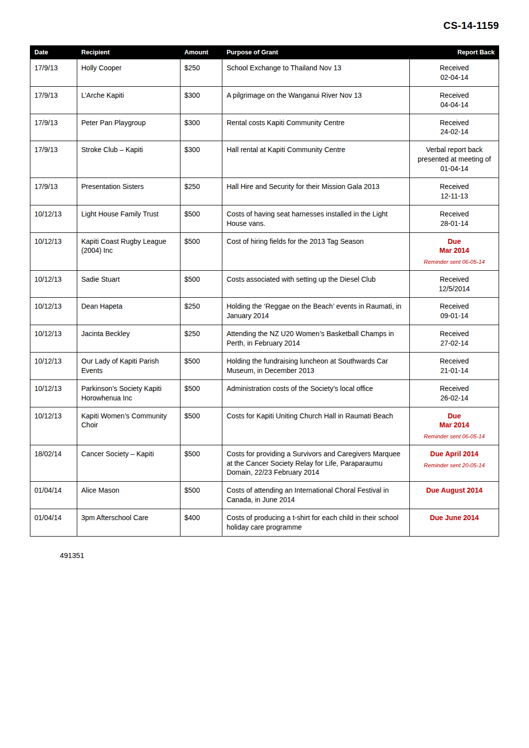CS-14-1159
| Date | Recipient | Amount | Purpose of Grant | Report Back |
| --- | --- | --- | --- | --- |
| 17/9/13 | Holly Cooper | $250 | School Exchange to Thailand Nov 13 | Received 02-04-14 |
| 17/9/13 | L’Arche Kapiti | $300 | A pilgrimage on the Wanganui River Nov 13 | Received 04-04-14 |
| 17/9/13 | Peter Pan Playgroup | $300 | Rental costs Kapiti Community Centre | Received 24-02-14 |
| 17/9/13 | Stroke Club – Kapiti | $300 | Hall rental at Kapiti Community Centre | Verbal report back presented at meeting of 01-04-14 |
| 17/9/13 | Presentation Sisters | $250 | Hall Hire and Security for their Mission Gala 2013 | Received 12-11-13 |
| 10/12/13 | Light House Family Trust | $500 | Costs of having seat harnesses installed in the Light House vans. | Received 28-01-14 |
| 10/12/13 | Kapiti Coast Rugby League (2004) Inc | $500 | Cost of hiring fields for the 2013 Tag Season | Due Mar 2014 Reminder sent 06-05-14 |
| 10/12/13 | Sadie Stuart | $500 | Costs associated with setting up the Diesel Club | Received 12/5/2014 |
| 10/12/13 | Dean Hapeta | $250 | Holding the ‘Reggae on the Beach’ events in Raumati, in January 2014 | Received 09-01-14 |
| 10/12/13 | Jacinta Beckley | $250 | Attending the NZ U20 Women’s Basketball Champs in Perth, in February 2014 | Received 27-02-14 |
| 10/12/13 | Our Lady of Kapiti Parish Events | $500 | Holding the fundraising luncheon at Southwards Car Museum, in December 2013 | Received 21-01-14 |
| 10/12/13 | Parkinson’s Society Kapiti Horowhenua Inc | $500 | Administration costs of the Society’s local office | Received 26-02-14 |
| 10/12/13 | Kapiti Women’s Community Choir | $500 | Costs for Kapiti Uniting Church Hall in Raumati Beach | Due Mar 2014 Reminder sent 06-05-14 |
| 18/02/14 | Cancer Society – Kapiti | $500 | Costs for providing a Survivors and Caregivers Marquee at the Cancer Society Relay for Life, Paraparaumu Domain, 22/23 February 2014 | Due April 2014 Reminder sent 20-05-14 |
| 01/04/14 | Alice Mason | $500 | Costs of attending an International Choral Festival in Canada, in June 2014 | Due August 2014 |
| 01/04/14 | 3pm Afterschool Care | $400 | Costs of producing a t-shirt for each child in their school holiday care programme | Due June 2014 |
491351